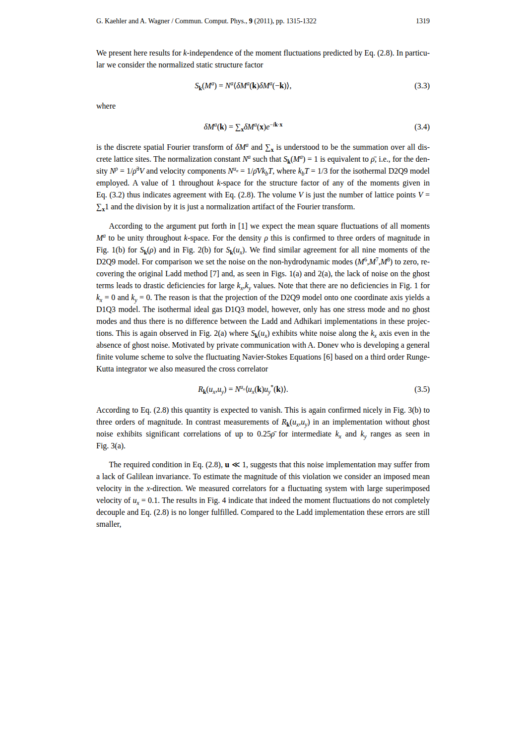G. Kaehler and A. Wagner / Commun. Comput. Phys., 9 (2011), pp. 1315-1322 1319
We present here results for k-independence of the moment fluctuations predicted by Eq. (2.8). In particular we consider the normalized static structure factor
Sk(Ma) = Na⟨δMa(k)δMa(−k)⟩, (3.3)
where
δMa(k) = ∑xδMa(x)e−ik·x (3.4)
is the discrete spatial Fourier transform of δMa and ∑x is understood to be the summation over all discrete lattice sites. The normalization constant Na such that Sk(Ma) = 1 is equivalent to ρ̄, i.e., for the density Nρ = 1/ρ̄3V and velocity components Nuα = 1/ρ̄VkbT, where kbT = 1/3 for the isothermal D2Q9 model employed. A value of 1 throughout k-space for the structure factor of any of the moments given in Eq. (3.2) thus indicates agreement with Eq. (2.8). The volume V is just the number of lattice points V = ∑x1 and the division by it is just a normalization artifact of the Fourier transform.
According to the argument put forth in [1] we expect the mean square fluctuations of all moments Ma to be unity throughout k-space. For the density ρ this is confirmed to three orders of magnitude in Fig. 1(b) for Sk(ρ) and in Fig. 2(b) for Sk(ux). We find similar agreement for all nine moments of the D2Q9 model. For comparison we set the noise on the non-hydrodynamic modes (M6,M7,M8) to zero, recovering the original Ladd method [7] and, as seen in Figs. 1(a) and 2(a), the lack of noise on the ghost terms leads to drastic deficiencies for large kx,ky values. Note that there are no deficiencies in Fig. 1 for kx = 0 and ky = 0. The reason is that the projection of the D2Q9 model onto one coordinate axis yields a D1Q3 model. The isothermal ideal gas D1Q3 model, however, only has one stress mode and no ghost modes and thus there is no difference between the Ladd and Adhikari implementations in these projections. This is again observed in Fig. 2(a) where Sk(ux) exhibits white noise along the kx axis even in the absence of ghost noise. Motivated by private communication with A. Donev who is developing a general finite volume scheme to solve the fluctuating Navier-Stokes Equations [6] based on a third order Runge-Kutta integrator we also measured the cross correlator
Rk(ux,uy) = Nux⟨ux(k)uy*(k)⟩. (3.5)
According to Eq. (2.8) this quantity is expected to vanish. This is again confirmed nicely in Fig. 3(b) to three orders of magnitude. In contrast measurements of Rk(ux,uy) in an implementation without ghost noise exhibits significant correlations of up to 0.25ρ̄ for intermediate kx and ky ranges as seen in Fig. 3(a).
The required condition in Eq. (2.8), u ≪ 1, suggests that this noise implementation may suffer from a lack of Galilean invariance. To estimate the magnitude of this violation we consider an imposed mean velocity in the x-direction. We measured correlators for a fluctuating system with large superimposed velocity of ux = 0.1. The results in Fig. 4 indicate that indeed the moment fluctuations do not completely decouple and Eq. (2.8) is no longer fulfilled. Compared to the Ladd implementation these errors are still smaller,